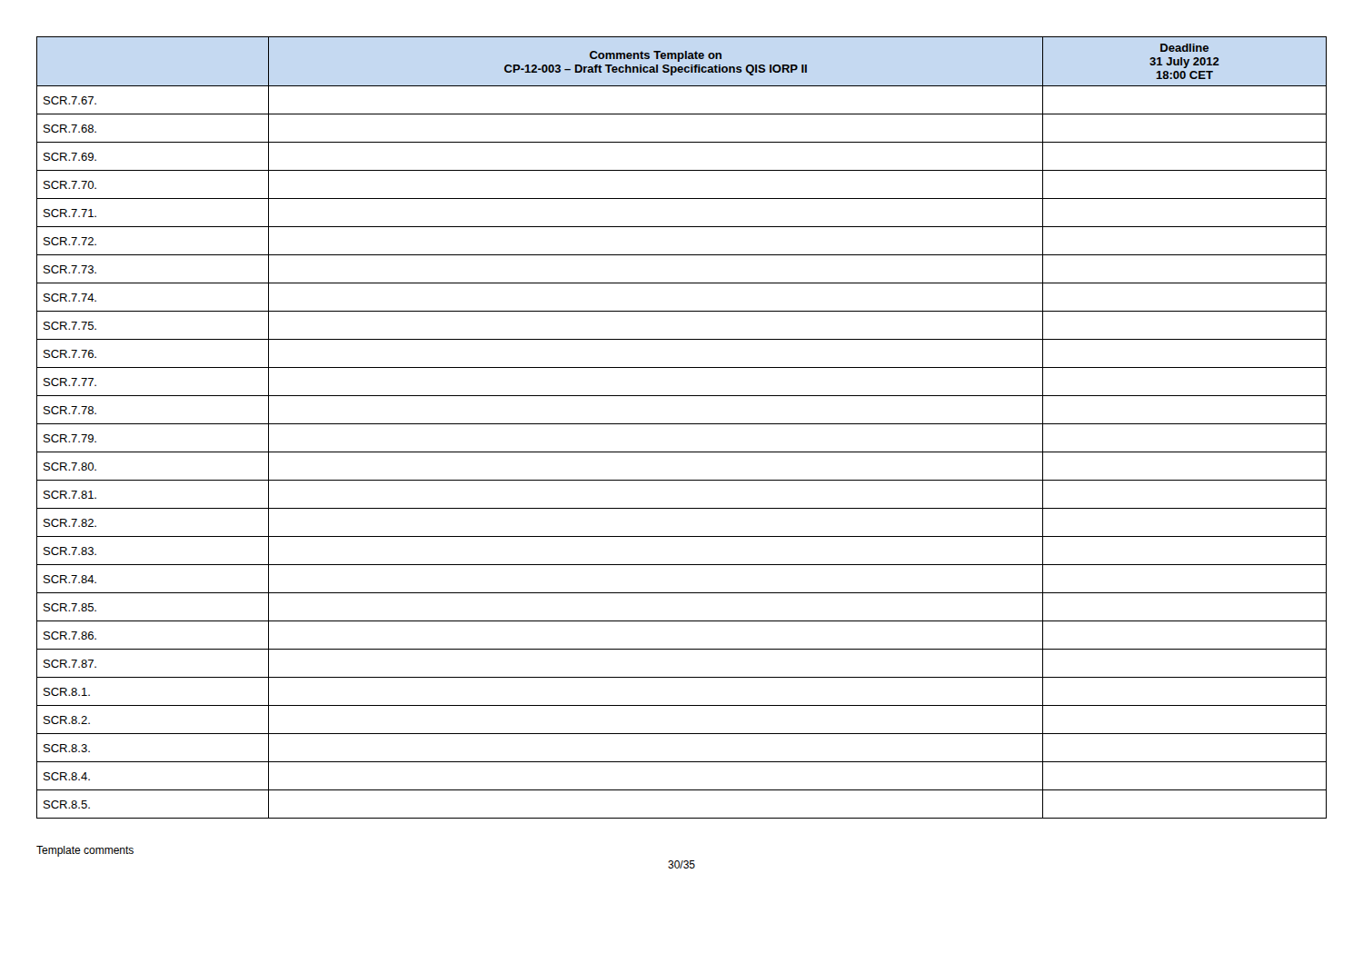| | Comments Template on CP-12-003 – Draft Technical Specifications QIS IORP II | Deadline 31 July 2012 18:00 CET |
| --- | --- | --- |
| SCR.7.67. | | |
| SCR.7.68. | | |
| SCR.7.69. | | |
| SCR.7.70. | | |
| SCR.7.71. | | |
| SCR.7.72. | | |
| SCR.7.73. | | |
| SCR.7.74. | | |
| SCR.7.75. | | |
| SCR.7.76. | | |
| SCR.7.77. | | |
| SCR.7.78. | | |
| SCR.7.79. | | |
| SCR.7.80. | | |
| SCR.7.81. | | |
| SCR.7.82. | | |
| SCR.7.83. | | |
| SCR.7.84. | | |
| SCR.7.85. | | |
| SCR.7.86. | | |
| SCR.7.87. | | |
| SCR.8.1. | | |
| SCR.8.2. | | |
| SCR.8.3. | | |
| SCR.8.4. | | |
| SCR.8.5. | | |
Template comments
30/35